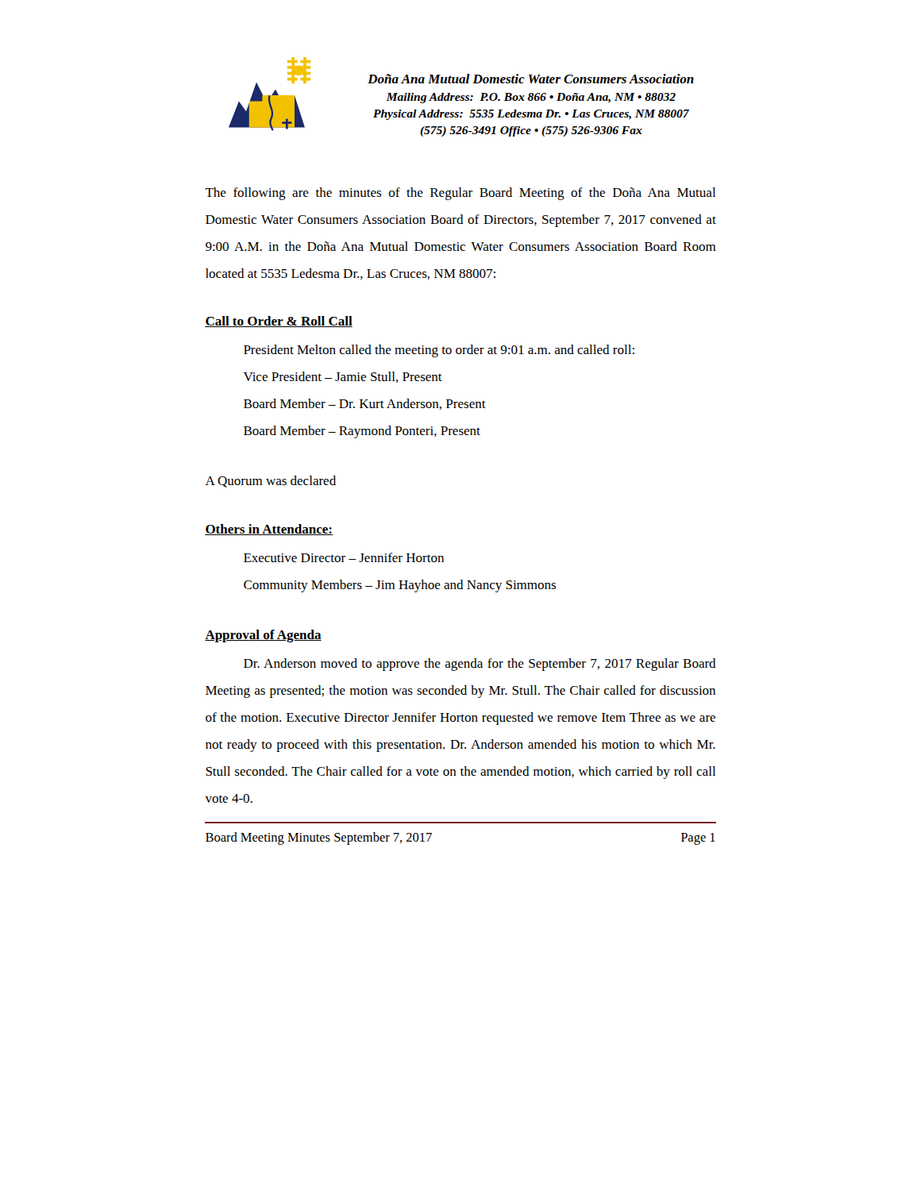Doña Ana Mutual Domestic Water Consumers Association
Mailing Address: P.O. Box 866 • Doña Ana, NM • 88032
Physical Address: 5535 Ledesma Dr. • Las Cruces, NM 88007
(575) 526-3491 Office • (575) 526-9306 Fax
The following are the minutes of the Regular Board Meeting of the Doña Ana Mutual Domestic Water Consumers Association Board of Directors, September 7, 2017 convened at 9:00 A.M. in the Doña Ana Mutual Domestic Water Consumers Association Board Room located at 5535 Ledesma Dr., Las Cruces, NM 88007:
Call to Order & Roll Call
President Melton called the meeting to order at 9:01 a.m. and called roll:
Vice President – Jamie Stull, Present
Board Member – Dr. Kurt Anderson, Present
Board Member – Raymond Ponteri, Present
A Quorum was declared
Others in Attendance:
Executive Director – Jennifer Horton
Community Members – Jim Hayhoe and Nancy Simmons
Approval of Agenda
Dr. Anderson moved to approve the agenda for the September 7, 2017 Regular Board Meeting as presented; the motion was seconded by Mr. Stull. The Chair called for discussion of the motion. Executive Director Jennifer Horton requested we remove Item Three as we are not ready to proceed with this presentation. Dr. Anderson amended his motion to which Mr. Stull seconded. The Chair called for a vote on the amended motion, which carried by roll call vote 4-0.
Board Meeting Minutes September 7, 2017 Page 1